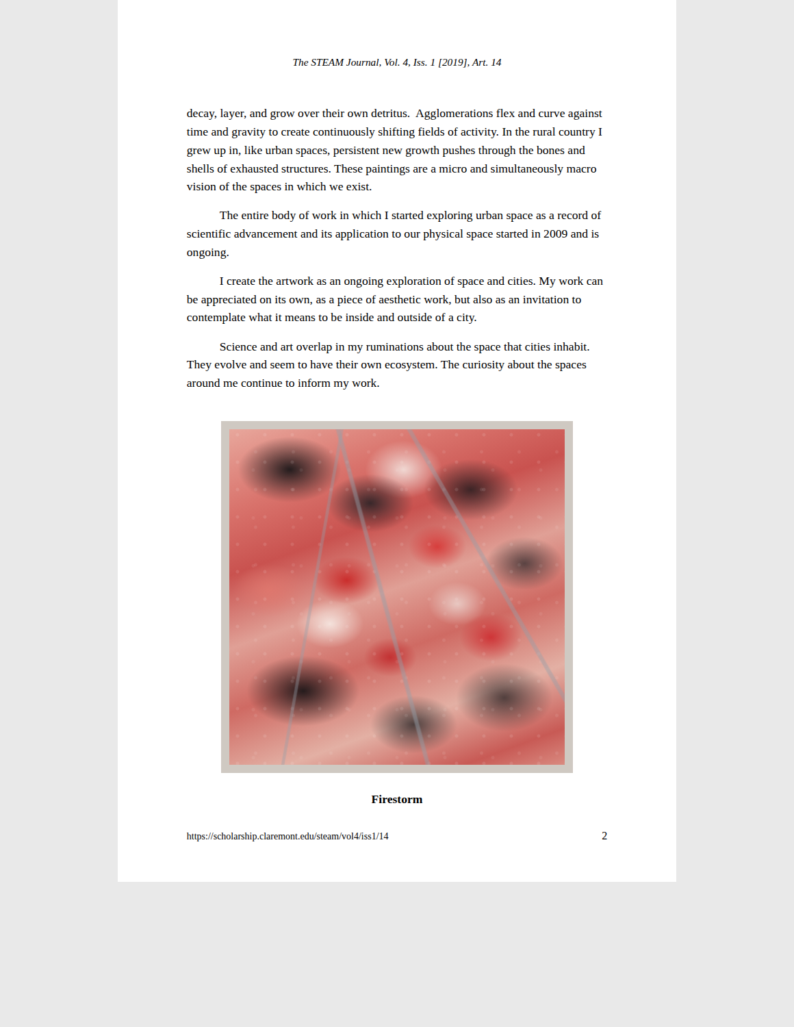The STEAM Journal, Vol. 4, Iss. 1 [2019], Art. 14
decay, layer, and grow over their own detritus. Agglomerations flex and curve against time and gravity to create continuously shifting fields of activity. In the rural country I grew up in, like urban spaces, persistent new growth pushes through the bones and shells of exhausted structures. These paintings are a micro and simultaneously macro vision of the spaces in which we exist.
The entire body of work in which I started exploring urban space as a record of scientific advancement and its application to our physical space started in 2009 and is ongoing.
I create the artwork as an ongoing exploration of space and cities. My work can be appreciated on its own, as a piece of aesthetic work, but also as an invitation to contemplate what it means to be inside and outside of a city.
Science and art overlap in my ruminations about the space that cities inhabit. They evolve and seem to have their own ecosystem. The curiosity about the spaces around me continue to inform my work.
Firestorm
https://scholarship.claremont.edu/steam/vol4/iss1/14 2